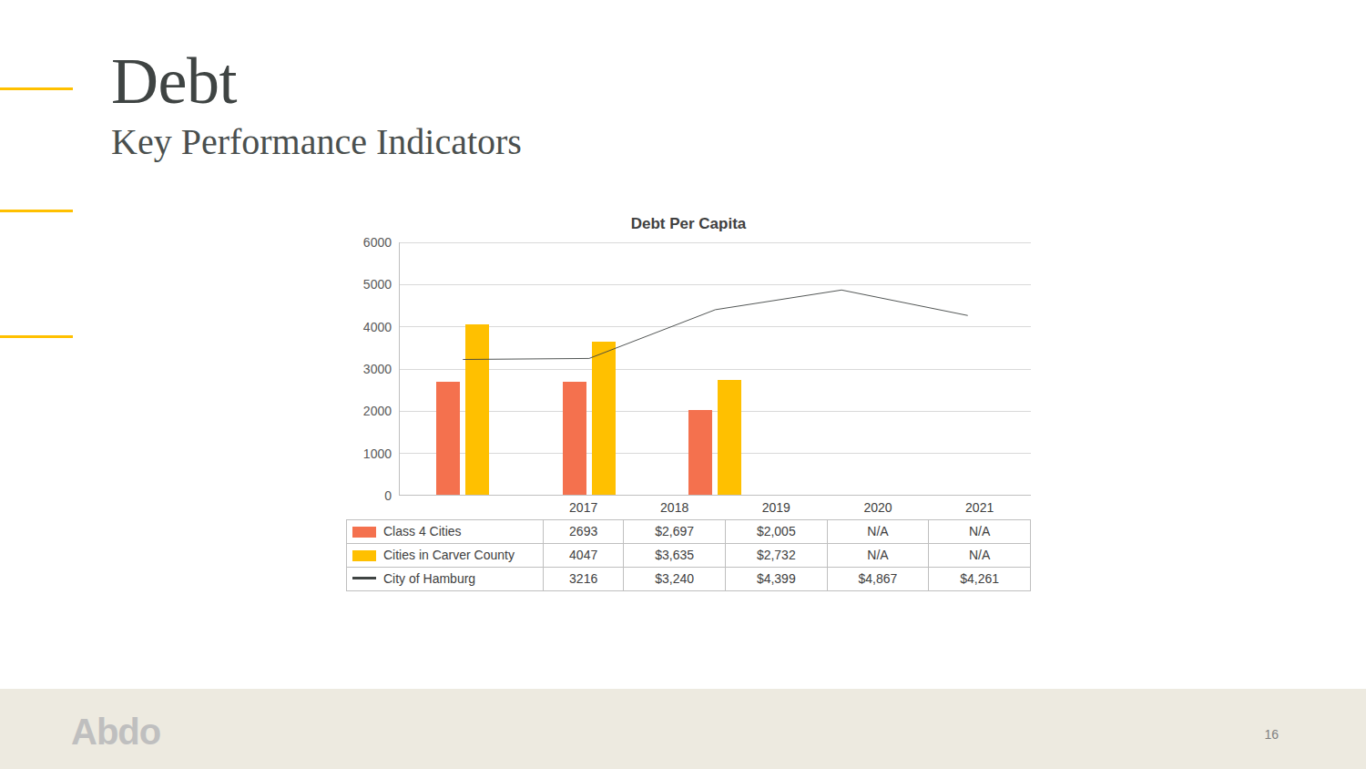Debt
Key Performance Indicators
Debt Per Capita
6000 5000 4000 3000 2000 1000 0
| | 2017 | 2018 | 2019 | 2020 | 2021 |
| --- | --- | --- | --- | --- | --- |
| Class 4 Cities | 2693 | $2,697 | $2,005 | N/A | N/A |
| Cities in Carver County | 4047 | $3,635 | $2,732 | N/A | N/A |
| City of Hamburg | 3216 | $3,240 | $4,399 | $4,867 | $4,261 |
Abdo
16